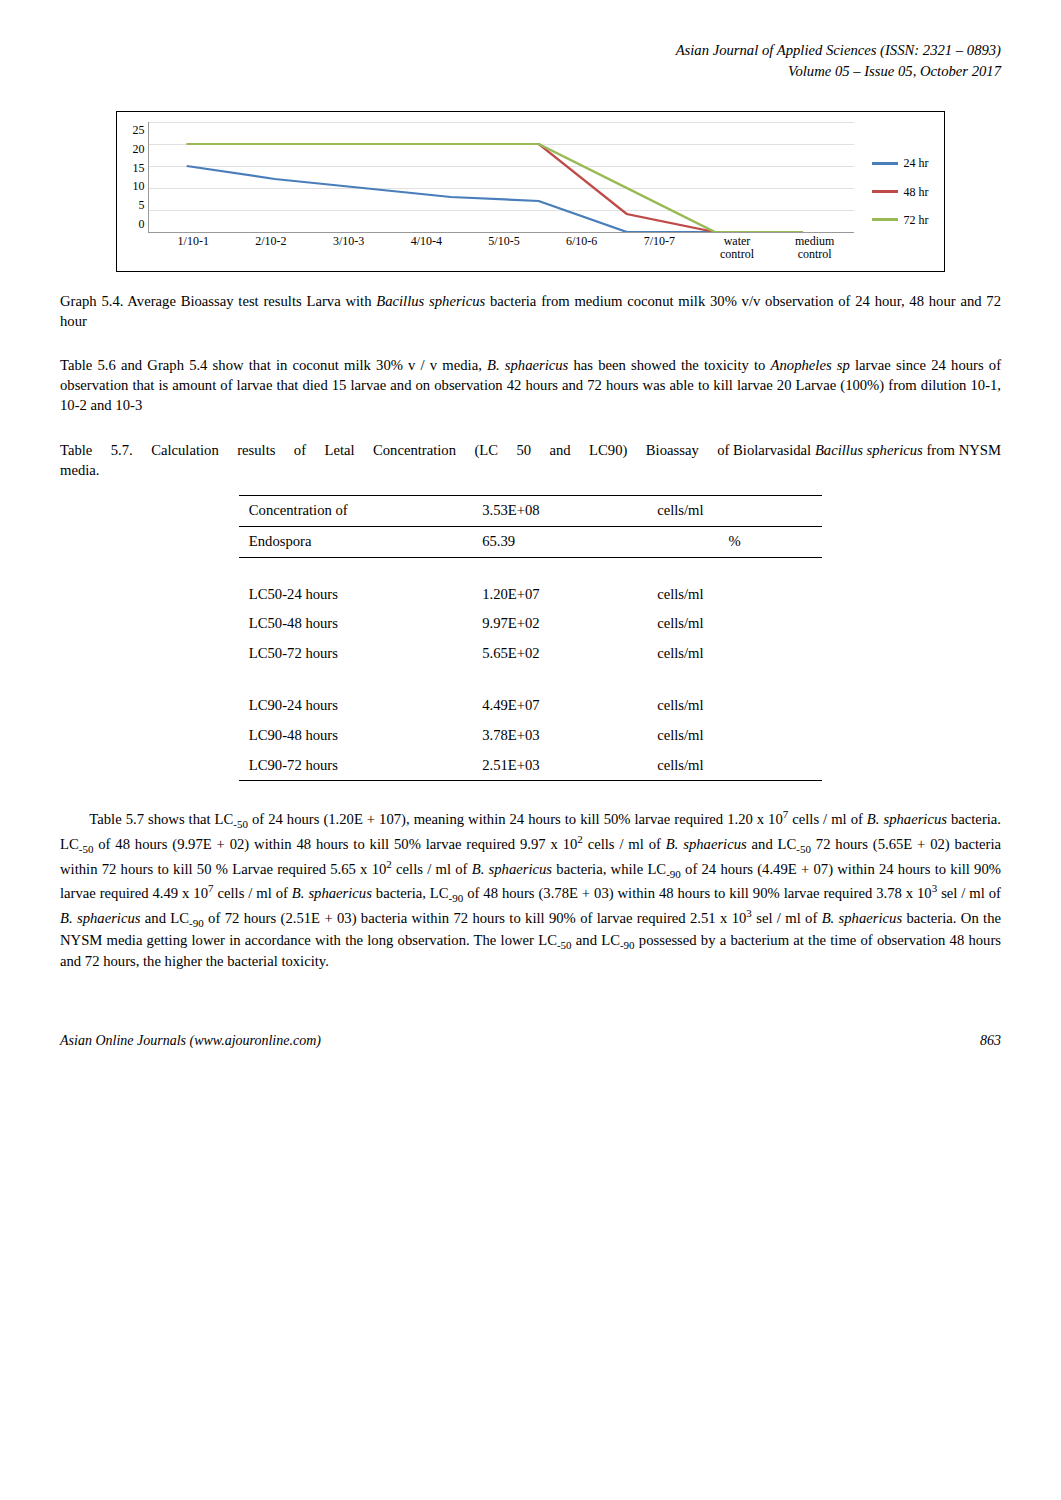Asian Journal of Applied Sciences (ISSN: 2321 – 0893)
Volume 05 – Issue 05, October 2017
25 20 15 10 5 0
1/10-1 2/10-2 3/10-3 4/10-4 5/10-5 6/10-6 7/10-7 water
control medium
control
24 hr
48 hr
72 hr
Graph 5.4. Average Bioassay test results Larva with Bacillus sphericus bacteria from medium coconut milk 30% v/v observation of 24 hour, 48 hour and 72 hour
Table 5.6 and Graph 5.4 show that in coconut milk 30% v / v media, B. sphaericus has been showed the toxicity to Anopheles sp larvae since 24 hours of observation that is amount of larvae that died 15 larvae and on observation 42 hours and 72 hours was able to kill larvae 20 Larvae (100%) from dilution 10-1, 10-2 and 10-3
Table 5.7. Calculation results of Letal Concentration (LC 50 and LC90) Bioassay of Biolarvasidal Bacillus sphericus from NYSM media.
| Concentration of | 3.53E+08 | cells/ml |
| Endospora | 65.39 | % |
| LC50-24 hours | 1.20E+07 | cells/ml |
| LC50-48 hours | 9.97E+02 | cells/ml |
| LC50-72 hours | 5.65E+02 | cells/ml |
| LC90-24 hours | 4.49E+07 | cells/ml |
| LC90-48 hours | 3.78E+03 | cells/ml |
| LC90-72 hours | 2.51E+03 | cells/ml |
Table 5.7 shows that LC-50 of 24 hours (1.20E + 107), meaning within 24 hours to kill 50% larvae required 1.20 x 107 cells / ml of B. sphaericus bacteria. LC-50 of 48 hours (9.97E + 02) within 48 hours to kill 50% larvae required 9.97 x 102 cells / ml of B. sphaericus and LC-50 72 hours (5.65E + 02) bacteria within 72 hours to kill 50 % Larvae required 5.65 x 102 cells / ml of B. sphaericus bacteria, while LC-90 of 24 hours (4.49E + 07) within 24 hours to kill 90% larvae required 4.49 x 107 cells / ml of B. sphaericus bacteria, LC-90 of 48 hours (3.78E + 03) within 48 hours to kill 90% larvae required 3.78 x 103 sel / ml of B. sphaericus and LC-90 of 72 hours (2.51E + 03) bacteria within 72 hours to kill 90% of larvae required 2.51 x 103 sel / ml of B. sphaericus bacteria. On the NYSM media getting lower in accordance with the long observation. The lower LC-50 and LC-90 possessed by a bacterium at the time of observation 48 hours and 72 hours, the higher the bacterial toxicity.
Asian Online Journals (www.ajouronline.com)
863